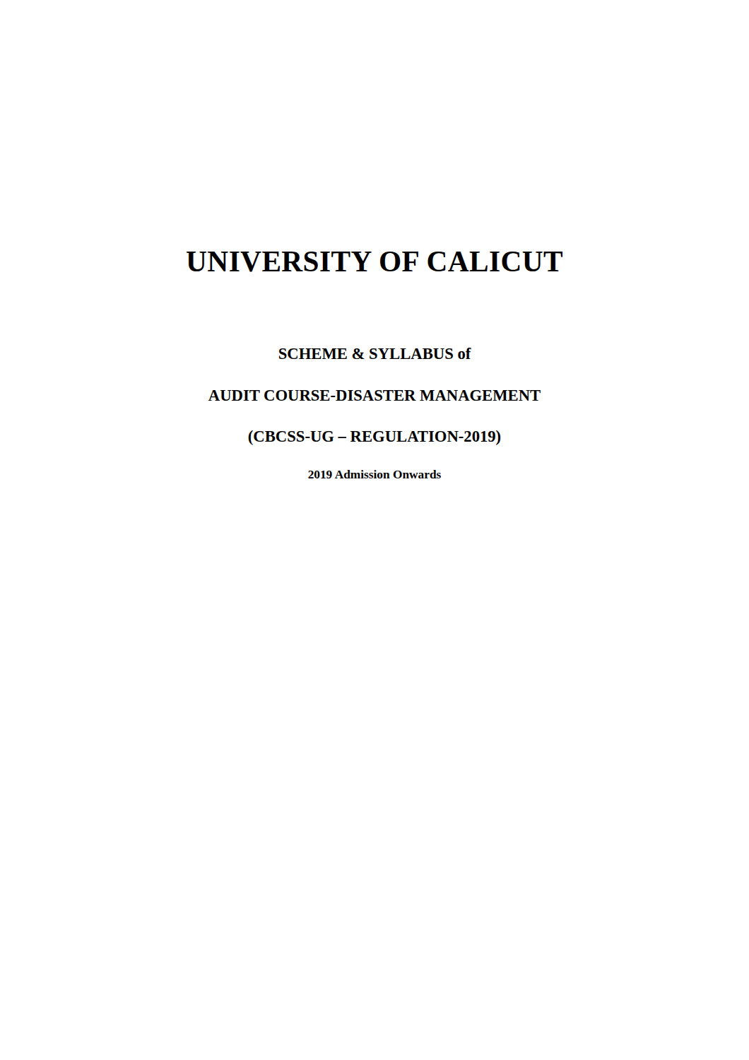UNIVERSITY OF CALICUT
SCHEME & SYLLABUS of
AUDIT COURSE-DISASTER MANAGEMENT
(CBCSS-UG – REGULATION-2019)
2019 Admission Onwards